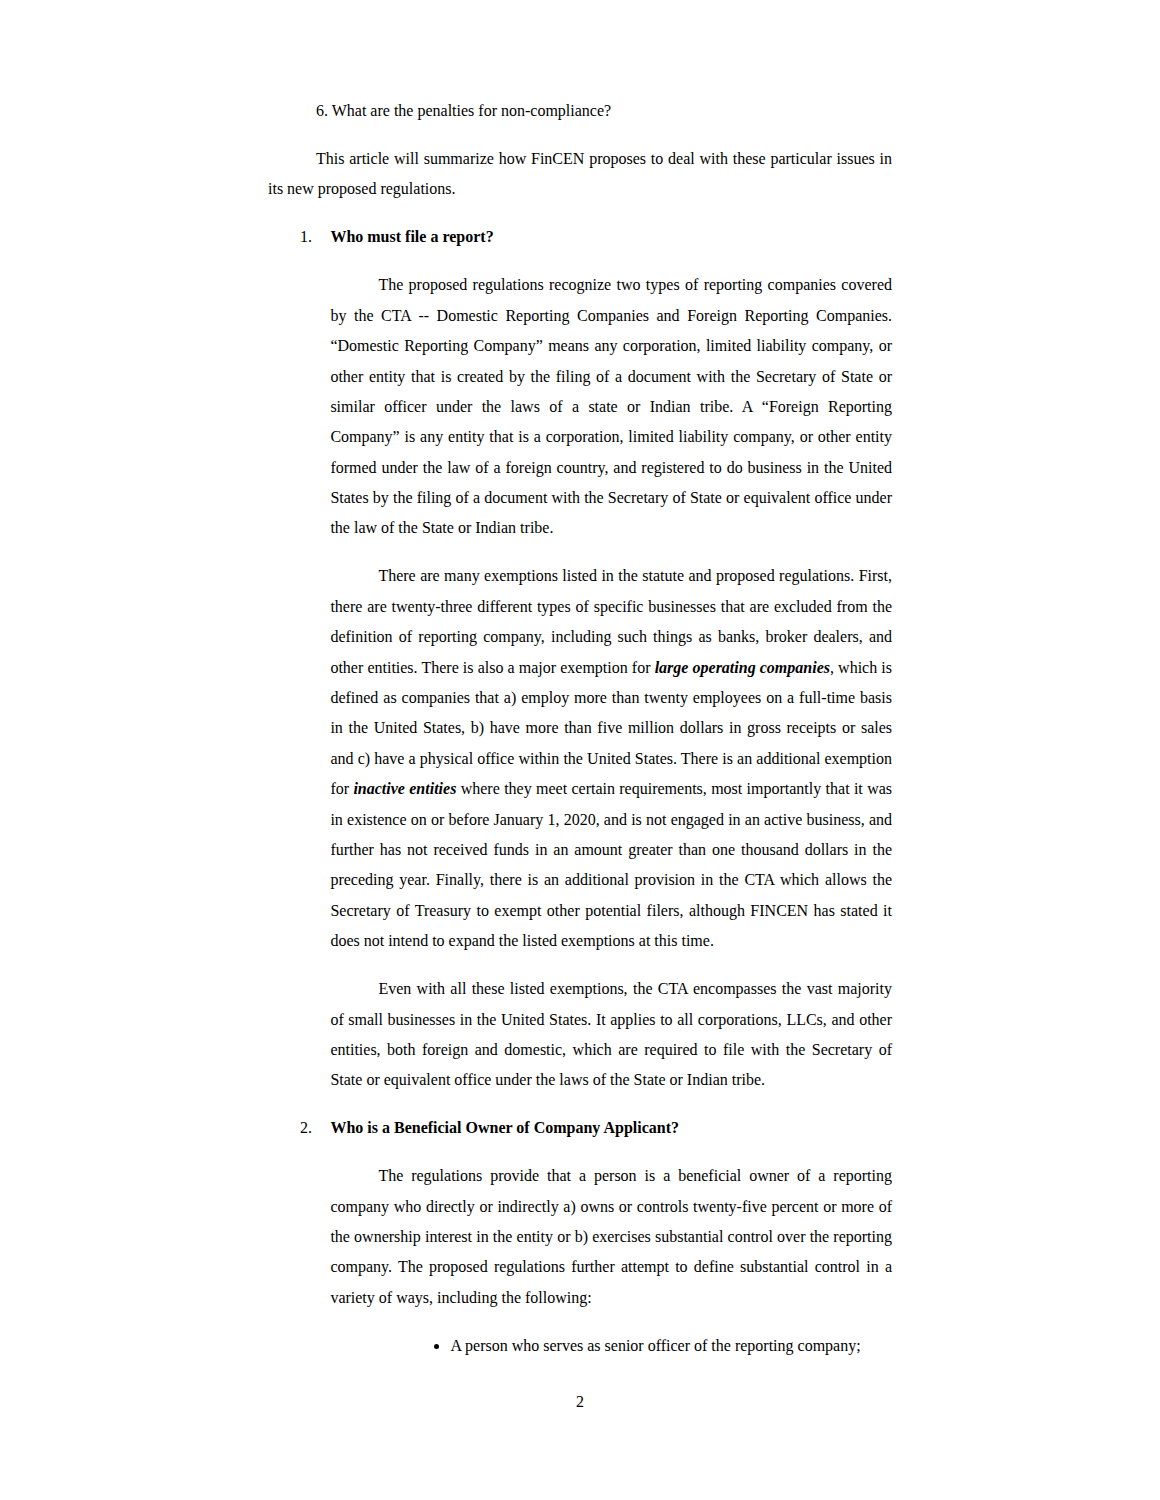6. What are the penalties for non-compliance?
This article will summarize how FinCEN proposes to deal with these particular issues in its new proposed regulations.
Who must file a report?
The proposed regulations recognize two types of reporting companies covered by the CTA -- Domestic Reporting Companies and Foreign Reporting Companies. “Domestic Reporting Company” means any corporation, limited liability company, or other entity that is created by the filing of a document with the Secretary of State or similar officer under the laws of a state or Indian tribe. A “Foreign Reporting Company” is any entity that is a corporation, limited liability company, or other entity formed under the law of a foreign country, and registered to do business in the United States by the filing of a document with the Secretary of State or equivalent office under the law of the State or Indian tribe.
There are many exemptions listed in the statute and proposed regulations. First, there are twenty-three different types of specific businesses that are excluded from the definition of reporting company, including such things as banks, broker dealers, and other entities. There is also a major exemption for large operating companies, which is defined as companies that a) employ more than twenty employees on a full-time basis in the United States, b) have more than five million dollars in gross receipts or sales and c) have a physical office within the United States. There is an additional exemption for inactive entities where they meet certain requirements, most importantly that it was in existence on or before January 1, 2020, and is not engaged in an active business, and further has not received funds in an amount greater than one thousand dollars in the preceding year. Finally, there is an additional provision in the CTA which allows the Secretary of Treasury to exempt other potential filers, although FINCEN has stated it does not intend to expand the listed exemptions at this time.
Even with all these listed exemptions, the CTA encompasses the vast majority of small businesses in the United States. It applies to all corporations, LLCs, and other entities, both foreign and domestic, which are required to file with the Secretary of State or equivalent office under the laws of the State or Indian tribe.
Who is a Beneficial Owner of Company Applicant?
The regulations provide that a person is a beneficial owner of a reporting company who directly or indirectly a) owns or controls twenty-five percent or more of the ownership interest in the entity or b) exercises substantial control over the reporting company. The proposed regulations further attempt to define substantial control in a variety of ways, including the following:
A person who serves as senior officer of the reporting company;
2